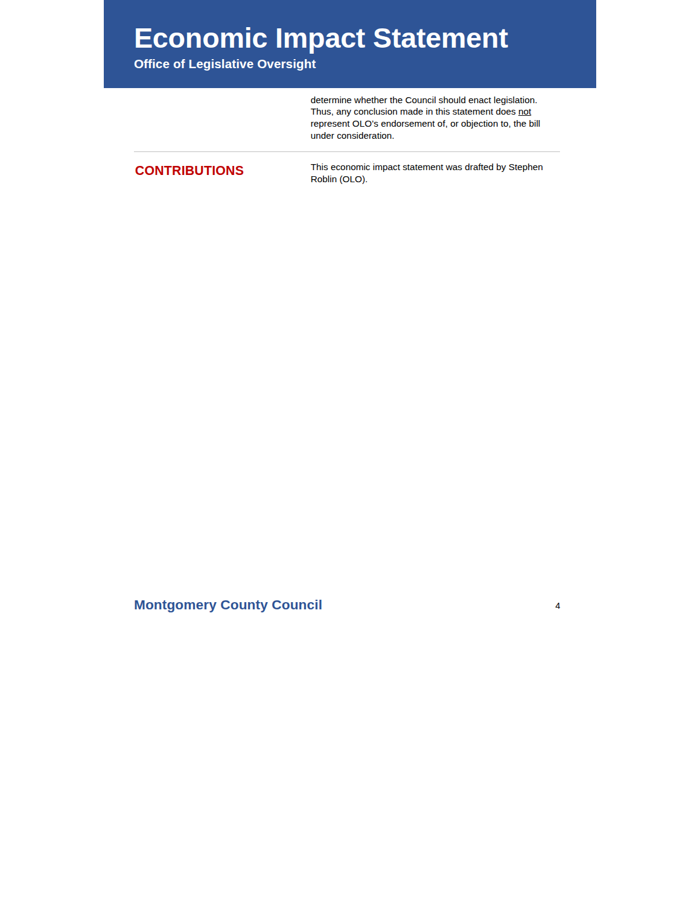Economic Impact Statement
Office of Legislative Oversight
| | determine whether the Council should enact legislation. Thus, any conclusion made in this statement does not represent OLO’s endorsement of, or objection to, the bill under consideration. |
| CONTRIBUTIONS | This economic impact statement was drafted by Stephen Roblin (OLO). |
Montgomery County Council
4